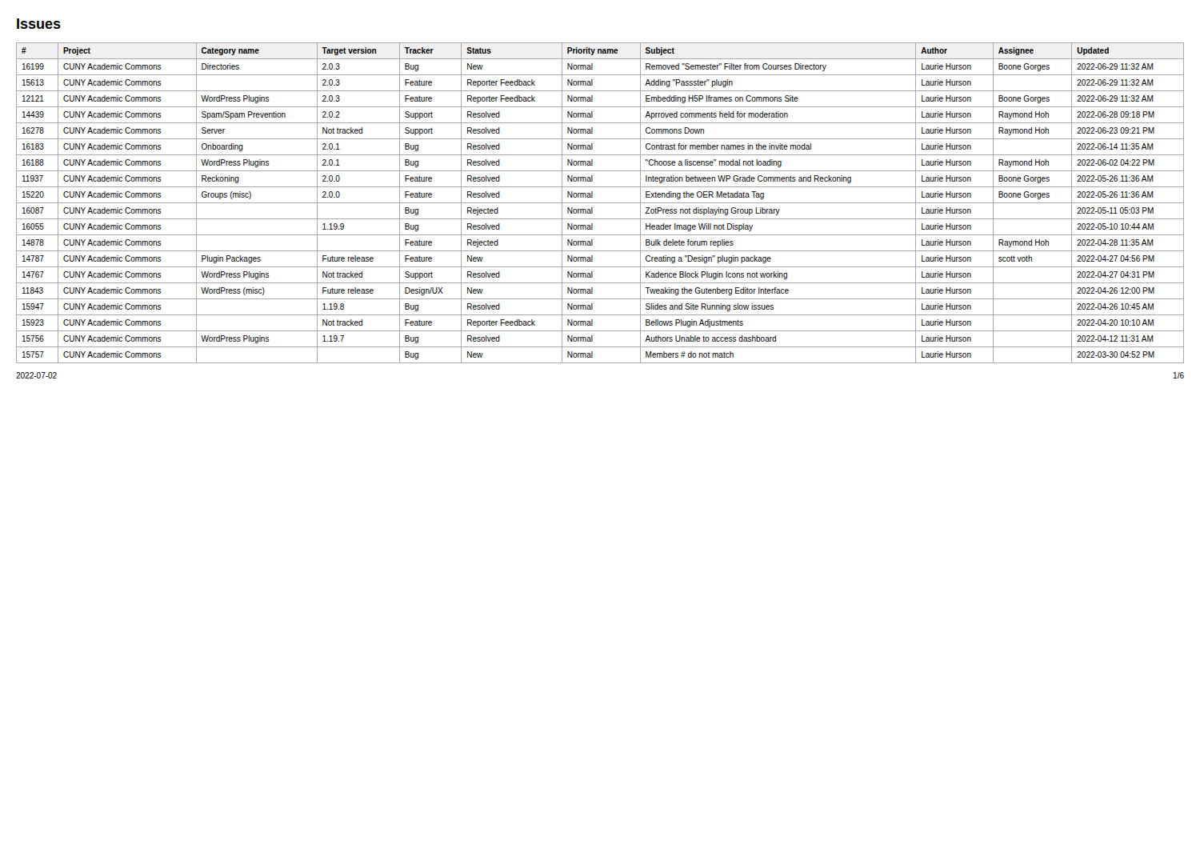Issues
| # | Project | Category name | Target version | Tracker | Status | Priority name | Subject | Author | Assignee | Updated |
| --- | --- | --- | --- | --- | --- | --- | --- | --- | --- | --- |
| 16199 | CUNY Academic Commons | Directories | 2.0.3 | Bug | New | Normal | Removed "Semester" Filter from Courses Directory | Laurie Hurson | Boone Gorges | 2022-06-29 11:32 AM |
| 15613 | CUNY Academic Commons | | 2.0.3 | Feature | Reporter Feedback | Normal | Adding "Passster" plugin | Laurie Hurson | | 2022-06-29 11:32 AM |
| 12121 | CUNY Academic Commons | WordPress Plugins | 2.0.3 | Feature | Reporter Feedback | Normal | Embedding H5P Iframes on Commons Site | Laurie Hurson | Boone Gorges | 2022-06-29 11:32 AM |
| 14439 | CUNY Academic Commons | Spam/Spam Prevention | 2.0.2 | Support | Resolved | Normal | Aprroved comments held for moderation | Laurie Hurson | Raymond Hoh | 2022-06-28 09:18 PM |
| 16278 | CUNY Academic Commons | Server | Not tracked | Support | Resolved | Normal | Commons Down | Laurie Hurson | Raymond Hoh | 2022-06-23 09:21 PM |
| 16183 | CUNY Academic Commons | Onboarding | 2.0.1 | Bug | Resolved | Normal | Contrast for member names in the invite modal | Laurie Hurson | | 2022-06-14 11:35 AM |
| 16188 | CUNY Academic Commons | WordPress Plugins | 2.0.1 | Bug | Resolved | Normal | "Choose a liscense" modal not loading | Laurie Hurson | Raymond Hoh | 2022-06-02 04:22 PM |
| 11937 | CUNY Academic Commons | Reckoning | 2.0.0 | Feature | Resolved | Normal | Integration between WP Grade Comments and Reckoning | Laurie Hurson | Boone Gorges | 2022-05-26 11:36 AM |
| 15220 | CUNY Academic Commons | Groups (misc) | 2.0.0 | Feature | Resolved | Normal | Extending the OER Metadata Tag | Laurie Hurson | Boone Gorges | 2022-05-26 11:36 AM |
| 16087 | CUNY Academic Commons | | | Bug | Rejected | Normal | ZotPress not displaying Group Library | Laurie Hurson | | 2022-05-11 05:03 PM |
| 16055 | CUNY Academic Commons | | 1.19.9 | Bug | Resolved | Normal | Header Image Will not Display | Laurie Hurson | | 2022-05-10 10:44 AM |
| 14878 | CUNY Academic Commons | | | Feature | Rejected | Normal | Bulk delete forum replies | Laurie Hurson | Raymond Hoh | 2022-04-28 11:35 AM |
| 14787 | CUNY Academic Commons | Plugin Packages | Future release | Feature | New | Normal | Creating a "Design" plugin package | Laurie Hurson | scott voth | 2022-04-27 04:56 PM |
| 14767 | CUNY Academic Commons | WordPress Plugins | Not tracked | Support | Resolved | Normal | Kadence Block Plugin Icons not working | Laurie Hurson | | 2022-04-27 04:31 PM |
| 11843 | CUNY Academic Commons | WordPress (misc) | Future release | Design/UX | New | Normal | Tweaking the Gutenberg Editor Interface | Laurie Hurson | | 2022-04-26 12:00 PM |
| 15947 | CUNY Academic Commons | | 1.19.8 | Bug | Resolved | Normal | Slides and Site Running slow issues | Laurie Hurson | | 2022-04-26 10:45 AM |
| 15923 | CUNY Academic Commons | | Not tracked | Feature | Reporter Feedback | Normal | Bellows Plugin Adjustments | Laurie Hurson | | 2022-04-20 10:10 AM |
| 15756 | CUNY Academic Commons | WordPress Plugins | 1.19.7 | Bug | Resolved | Normal | Authors Unable to access dashboard | Laurie Hurson | | 2022-04-12 11:31 AM |
| 15757 | CUNY Academic Commons | | | Bug | New | Normal | Members # do not match | Laurie Hurson | | 2022-03-30 04:52 PM |
2022-07-02 1/6